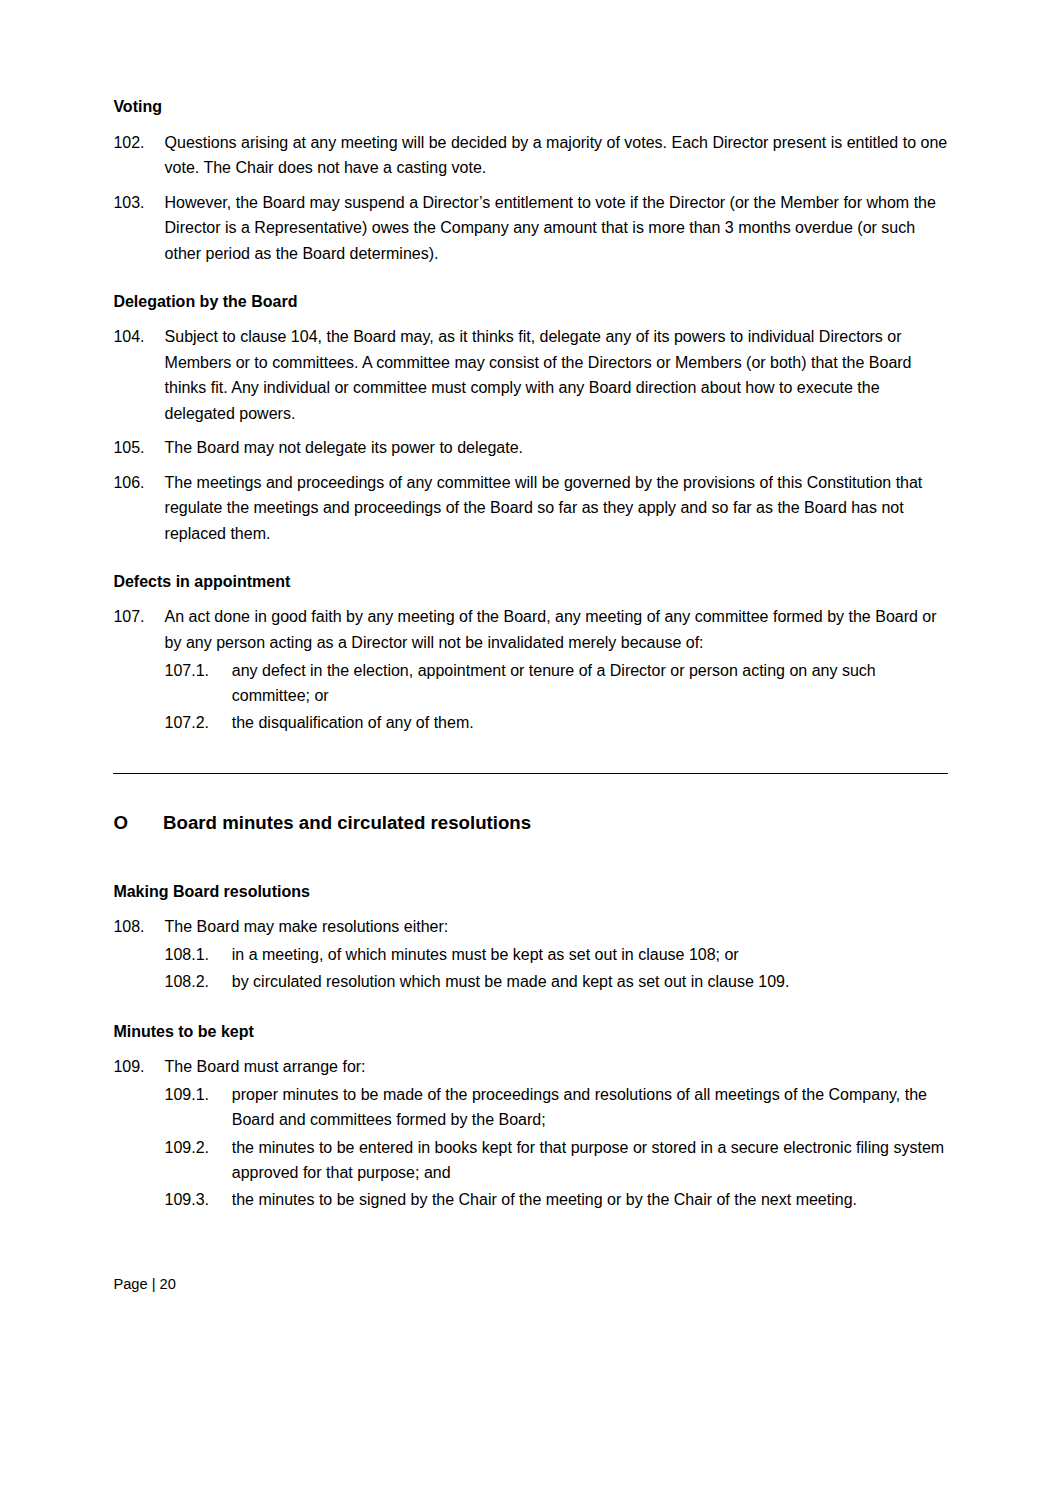Voting
102. Questions arising at any meeting will be decided by a majority of votes. Each Director present is entitled to one vote. The Chair does not have a casting vote.
103. However, the Board may suspend a Director’s entitlement to vote if the Director (or the Member for whom the Director is a Representative) owes the Company any amount that is more than 3 months overdue (or such other period as the Board determines).
Delegation by the Board
104. Subject to clause 104, the Board may, as it thinks fit, delegate any of its powers to individual Directors or Members or to committees. A committee may consist of the Directors or Members (or both) that the Board thinks fit. Any individual or committee must comply with any Board direction about how to execute the delegated powers.
105. The Board may not delegate its power to delegate.
106. The meetings and proceedings of any committee will be governed by the provisions of this Constitution that regulate the meetings and proceedings of the Board so far as they apply and so far as the Board has not replaced them.
Defects in appointment
107. An act done in good faith by any meeting of the Board, any meeting of any committee formed by the Board or by any person acting as a Director will not be invalidated merely because of:
107.1. any defect in the election, appointment or tenure of a Director or person acting on any such committee; or
107.2. the disqualification of any of them.
O
Board minutes and circulated resolutions
Making Board resolutions
108. The Board may make resolutions either:
108.1. in a meeting, of which minutes must be kept as set out in clause 108; or
108.2. by circulated resolution which must be made and kept as set out in clause 109.
Minutes to be kept
109. The Board must arrange for:
109.1. proper minutes to be made of the proceedings and resolutions of all meetings of the Company, the Board and committees formed by the Board;
109.2. the minutes to be entered in books kept for that purpose or stored in a secure electronic filing system approved for that purpose; and
109.3. the minutes to be signed by the Chair of the meeting or by the Chair of the next meeting.
Page | 20